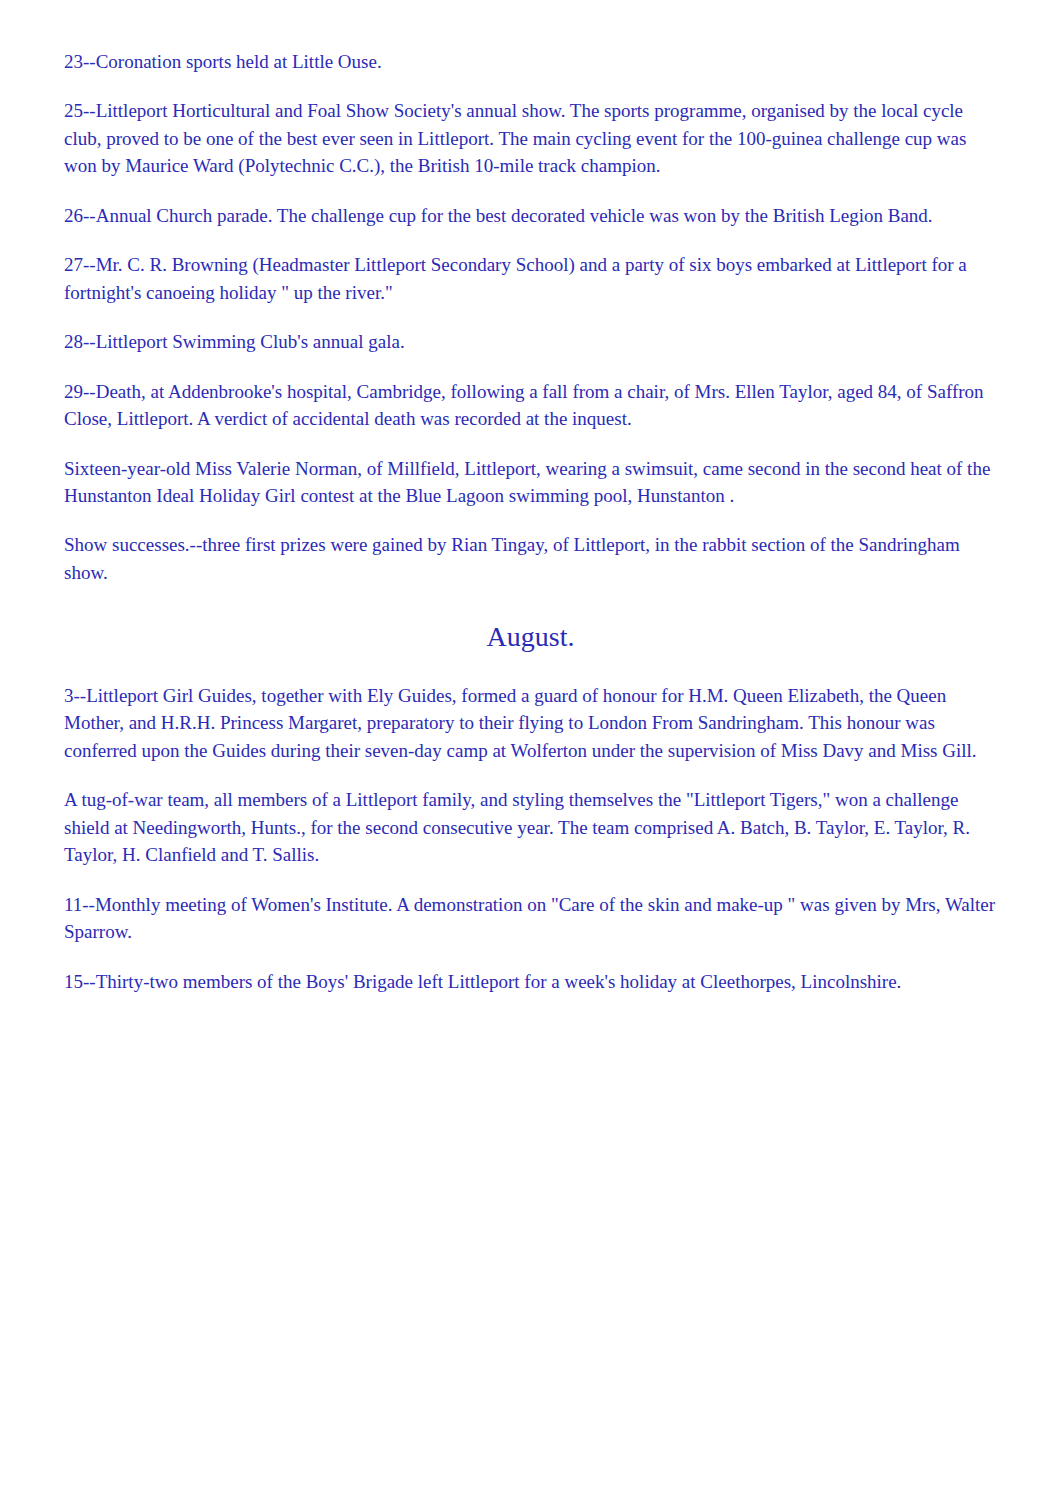23--Coronation sports held at Little Ouse.
25--Littleport Horticultural and Foal Show Society's annual show. The sports programme, organised by the local cycle club, proved to be one of the best ever seen in Littleport. The main cycling event for the 100-guinea challenge cup was won by Maurice Ward (Polytechnic C.C.), the British 10-mile track champion.
26--Annual Church parade. The challenge cup for the best decorated vehicle was won by the British Legion Band.
27--Mr. C. R. Browning (Headmaster Littleport Secondary School) and a party of six boys embarked at Littleport for a fortnight's canoeing holiday " up the river."
28--Littleport Swimming Club's annual gala.
29--Death, at Addenbrooke's hospital, Cambridge, following a fall from a chair, of Mrs. Ellen Taylor, aged 84, of Saffron Close, Littleport. A verdict of accidental death was recorded at the inquest.
Sixteen-year-old Miss Valerie Norman, of Millfield, Littleport, wearing a swimsuit, came second in the second heat of the Hunstanton Ideal Holiday Girl contest at the Blue Lagoon swimming pool, Hunstanton .
Show successes.--three first prizes were gained by Rian Tingay, of Littleport, in the rabbit section of the Sandringham show.
August.
3--Littleport Girl Guides, together with Ely Guides, formed a guard of honour for H.M. Queen Elizabeth, the Queen Mother, and H.R.H. Princess Margaret, preparatory to their flying to London From Sandringham. This honour was conferred upon the Guides during their seven-day camp at Wolferton under the supervision of Miss Davy and Miss Gill.
A tug-of-war team, all members of a Littleport family, and styling themselves the "Littleport Tigers," won a challenge shield at Needingworth, Hunts., for the second consecutive year. The team comprised A. Batch, B. Taylor, E. Taylor, R. Taylor, H. Clanfield and T. Sallis.
11--Monthly meeting of Women's Institute. A demonstration on "Care of the skin and make-up " was given by Mrs, Walter Sparrow.
15--Thirty-two members of the Boys' Brigade left Littleport for a week's holiday at Cleethorpes, Lincolnshire.